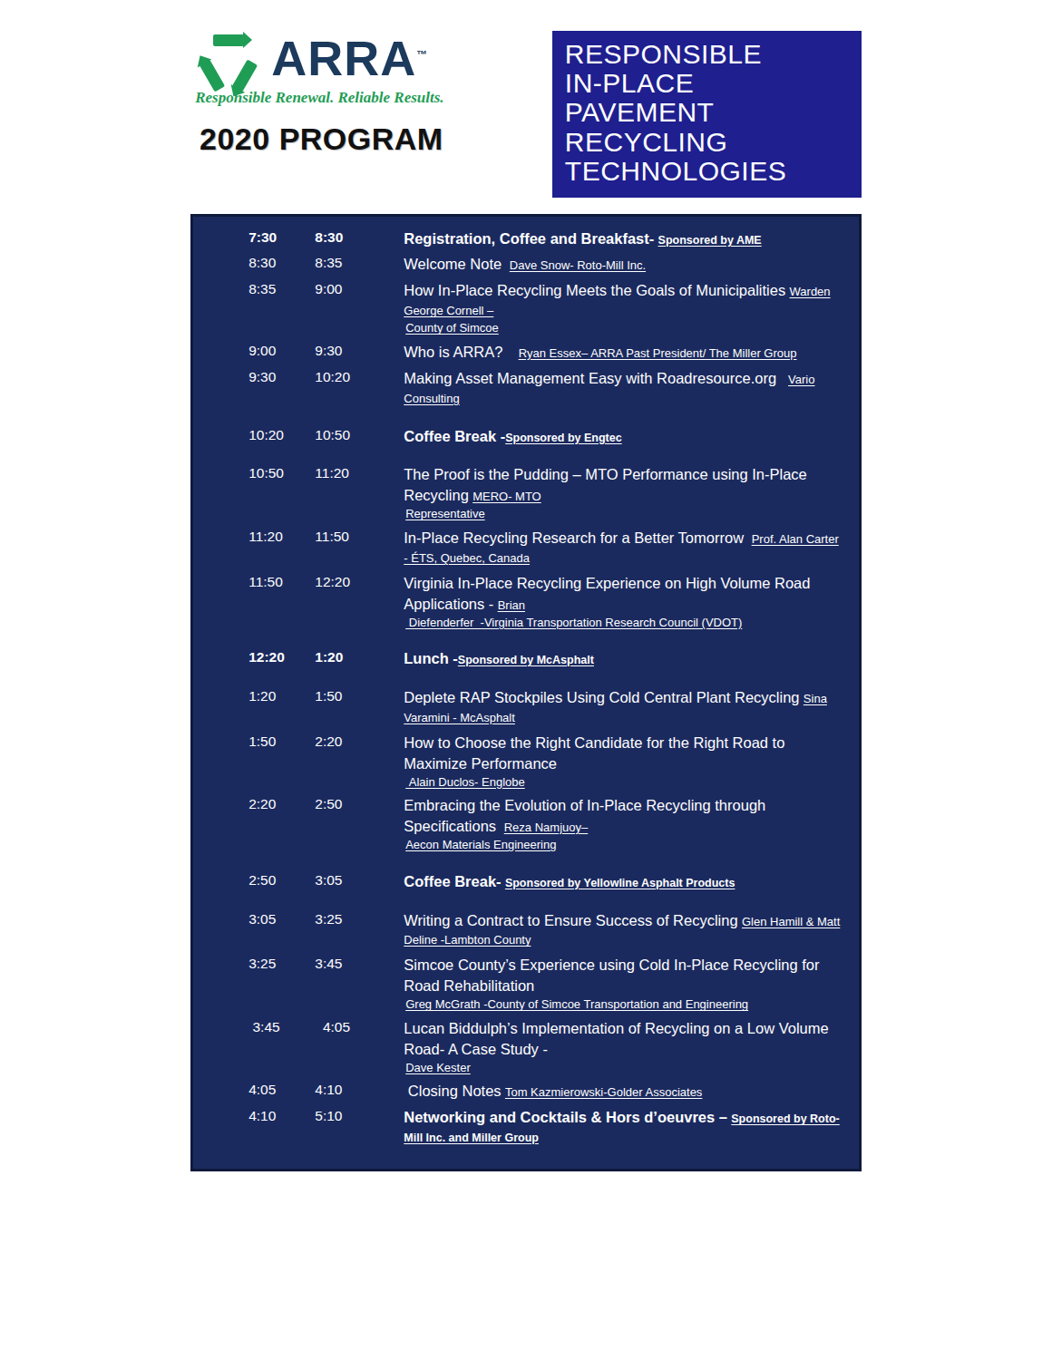ARRA™
Responsible Renewal. Reliable Results.
2020 PROGRAM
RESPONSIBLE
IN-PLACE
PAVEMENT
RECYCLING
TECHNOLOGIES
| 7:30 | 8:30 | Registration, Coffee and Breakfast- Sponsored by AME |
| 8:30 | 8:35 | Welcome Note Dave Snow- Roto-Mill Inc. |
| 8:35 | 9:00 | How In-Place Recycling Meets the Goals of Municipalities Warden George Cornell – County of Simcoe |
| 9:00 | 9:30 | Who is ARRA? Ryan Essex– ARRA Past President/ The Miller Group |
| 9:30 | 10:20 | Making Asset Management Easy with Roadresource.org Vario Consulting |
| 10:20 | 10:50 | Coffee Break - Sponsored by Engtec |
| 10:50 | 11:20 | The Proof is the Pudding – MTO Performance using In-Place Recycling MERO- MTO Representative |
| 11:20 | 11:50 | In-Place Recycling Research for a Better Tomorrow Prof. Alan Carter - ÉTS, Quebec, Canada |
| 11:50 | 12:20 | Virginia In-Place Recycling Experience on High Volume Road Applications - Brian Diefenderfer -Virginia Transportation Research Council (VDOT) |
| 12:20 | 1:20 | Lunch - Sponsored by McAsphalt |
| 1:20 | 1:50 | Deplete RAP Stockpiles Using Cold Central Plant Recycling Sina Varamini - McAsphalt |
| 1:50 | 2:20 | How to Choose the Right Candidate for the Right Road to Maximize Performance Alain Duclos- Englobe |
| 2:20 | 2:50 | Embracing the Evolution of In-Place Recycling through Specifications Reza Namjuoy– Aecon Materials Engineering |
| 2:50 | 3:05 | Coffee Break- Sponsored by Yellowline Asphalt Products |
| 3:05 | 3:25 | Writing a Contract to Ensure Success of Recycling Glen Hamill & Matt Deline -Lambton County |
| 3:25 | 3:45 | Simcoe County’s Experience using Cold In-Place Recycling for Road Rehabilitation Greg McGrath -County of Simcoe Transportation and Engineering |
| 3:45 | 4:05 | Lucan Biddulph’s Implementation of Recycling on a Low Volume Road- A Case Study - Dave Kester |
| 4:05 | 4:10 | Closing Notes Tom Kazmierowski-Golder Associates |
| 4:10 | 5:10 | Networking and Cocktails & Hors d’oeuvres – Sponsored by Roto-Mill Inc. and Miller Group |